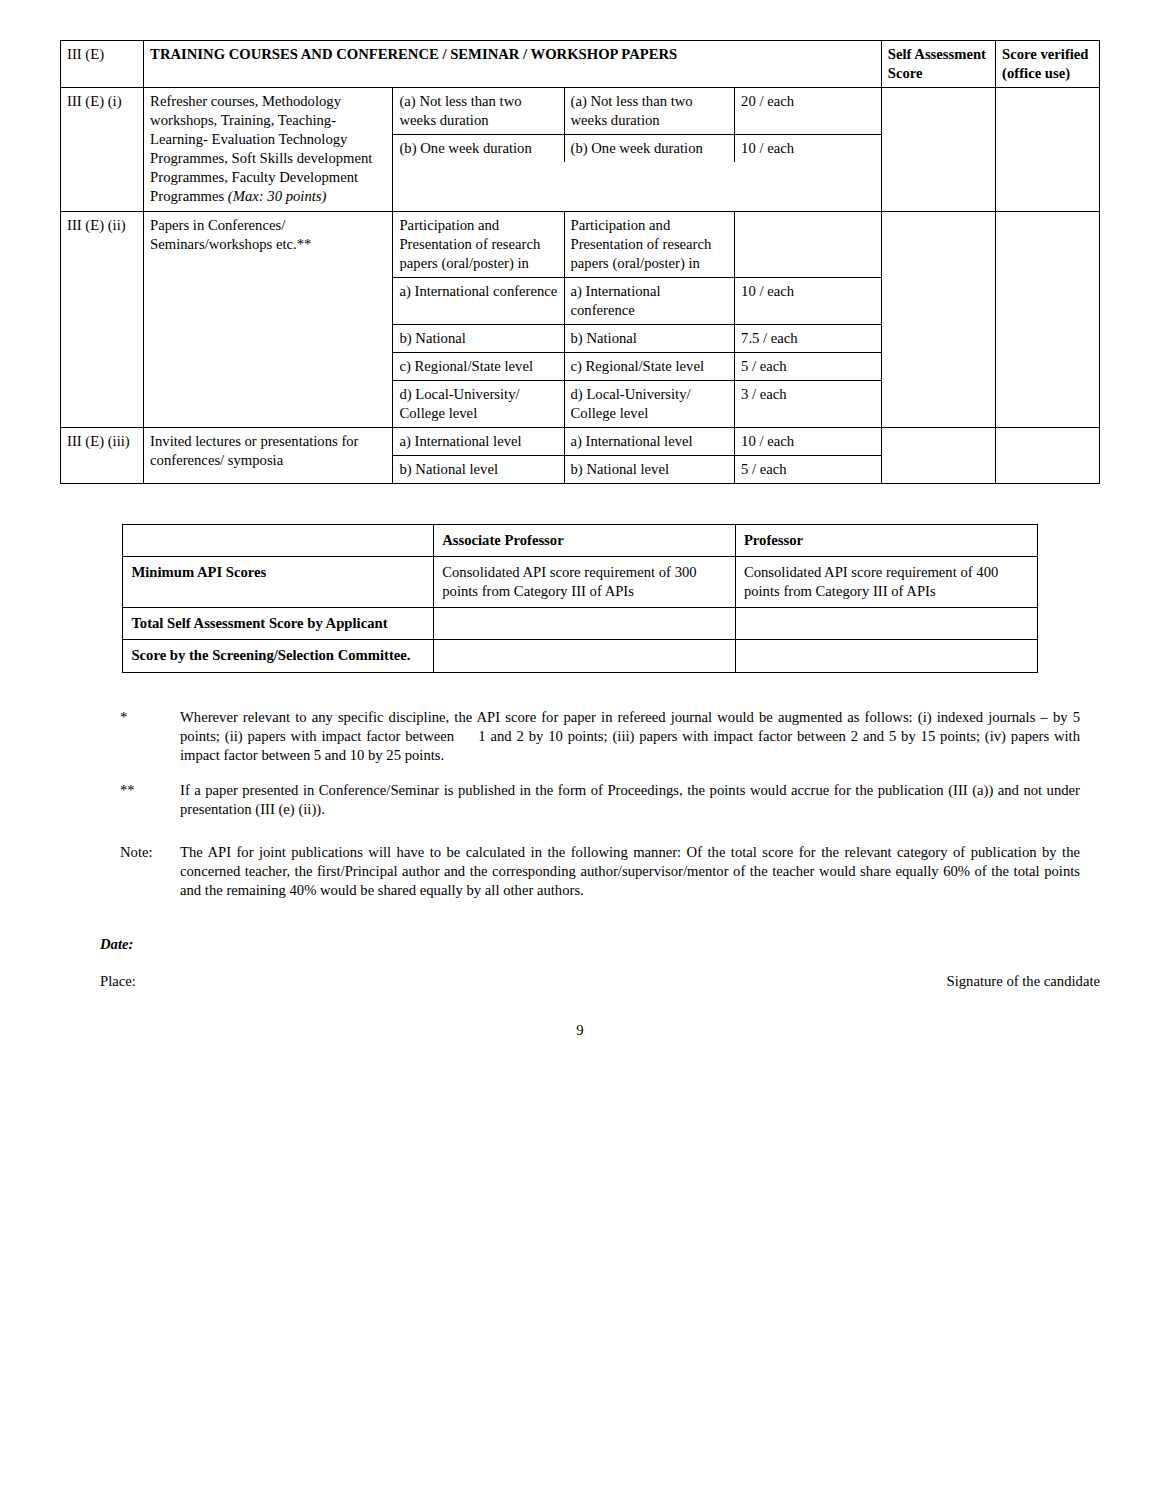| III (E) | TRAINING COURSES AND CONFERENCE / SEMINAR / WORKSHOP PAPERS | Self Assessment Score | Score verified (office use) |
| III (E) (i) | Refresher courses, Methodology workshops, Training, Teaching-Learning- Evaluation Technology Programmes, Soft Skills development Programmes, Faculty Development Programmes (Max: 30 points) | / (a) Not less than two weeks duration / (a) Not less than two weeks duration / 20 / each / / (b) One week duration / (b) One week duration / 10 / each / | | |
| III (E) (ii) | Papers in Conferences/ Seminars/workshops etc.** | / Participation and Presentation of research papers (oral/poster) in / Participation and Presentation of research papers (oral/poster) in / / / a) International conference / a) International conference / 10 / each / / b) National / b) National / 7.5 / each / / c) Regional/State level / c) Regional/State level / 5 / each / / d) Local-University/ College level / d) Local-University/ College level / 3 / each / | | |
| III (E) (iii) | Invited lectures or presentations for conferences/ symposia | / a) International level / a) International level / 10 / each / / b) National level / b) National level / 5 / each / | | |
| | Associate Professor | Professor |
| Minimum API Scores | Consolidated API score requirement of 300 points from Category III of APIs | Consolidated API score requirement of 400 points from Category III of APIs |
| Total Self Assessment Score by Applicant | | |
| Score by the Screening/Selection Committee. | | |
*
Wherever relevant to any specific discipline, the API score for paper in refereed journal would be augmented as follows: (i) indexed journals – by 5 points; (ii) papers with impact factor between 1 and 2 by 10 points; (iii) papers with impact factor between 2 and 5 by 15 points; (iv) papers with impact factor between 5 and 10 by 25 points.
**
If a paper presented in Conference/Seminar is published in the form of Proceedings, the points would accrue for the publication (III (a)) and not under presentation (III (e) (ii)).
Note:
The API for joint publications will have to be calculated in the following manner: Of the total score for the relevant category of publication by the concerned teacher, the first/Principal author and the corresponding author/supervisor/mentor of the teacher would share equally 60% of the total points and the remaining 40% would be shared equally by all other authors.
Date:
Place: Signature of the candidate
9